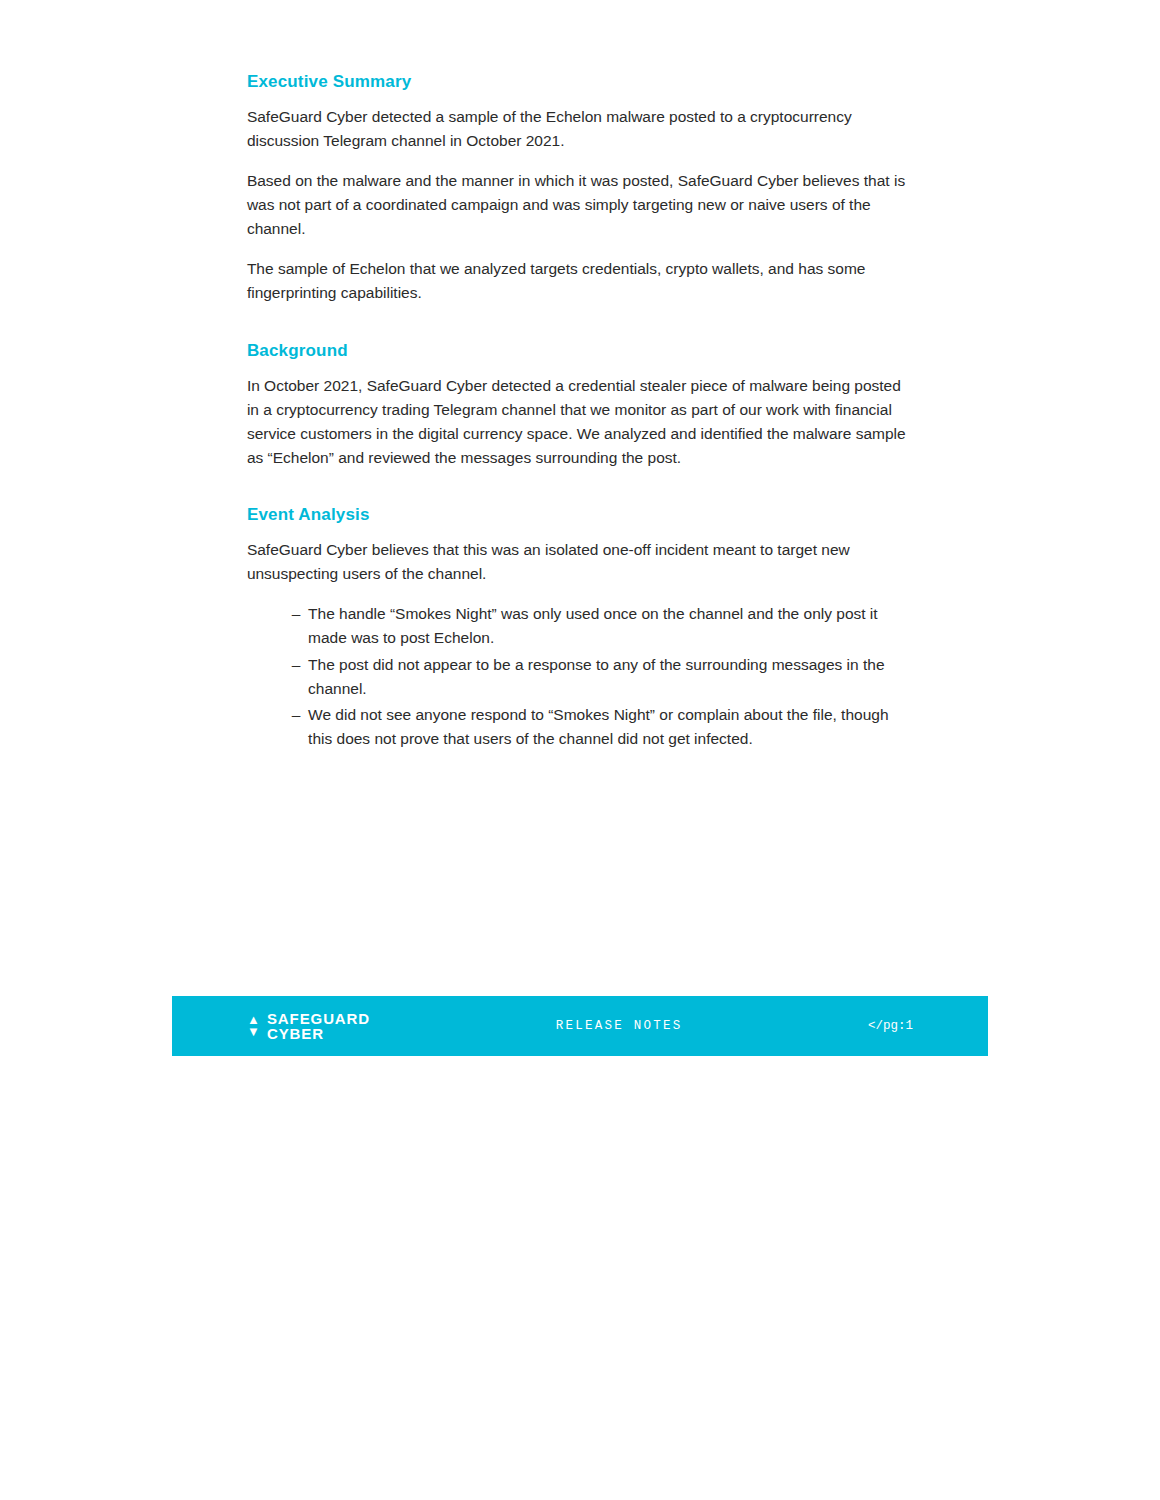Executive Summary
SafeGuard Cyber detected a sample of the Echelon malware posted to a cryptocurrency discussion Telegram channel in October 2021.
Based on the malware and the manner in which it was posted, SafeGuard Cyber believes that is was not part of a coordinated campaign and was simply targeting new or naive users of the channel.
The sample of Echelon that we analyzed targets credentials, crypto wallets, and has some fingerprinting capabilities.
Background
In October 2021, SafeGuard Cyber detected a credential stealer piece of malware being posted in a cryptocurrency trading Telegram channel that we monitor as part of our work with financial service customers in the digital currency space. We analyzed and identified the malware sample as “Echelon” and reviewed the messages surrounding the post.
Event Analysis
SafeGuard Cyber believes that this was an isolated one-off incident meant to target new unsuspecting users of the channel.
The handle “Smokes Night” was only used once on the channel and the only post it made was to post Echelon.
The post did not appear to be a response to any of the surrounding messages in the channel.
We did not see anyone respond to “Smokes Night” or complain about the file, though this does not prove that users of the channel did not get infected.
▲▼ SAFEGUARD CYBER
Release Notes
</pg:1